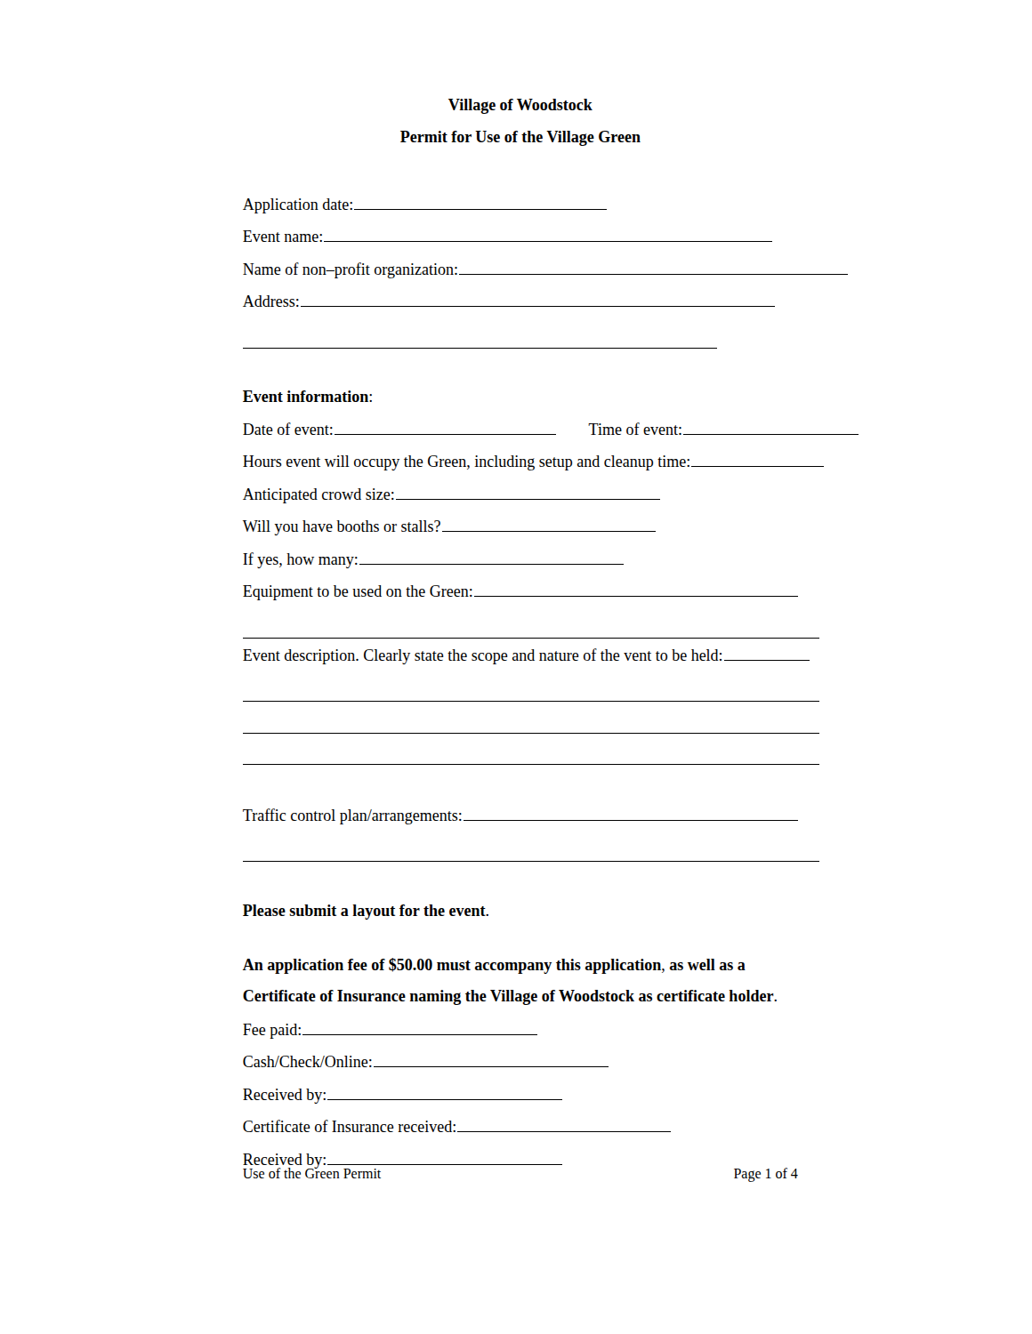Village of Woodstock
Permit for Use of the Village Green
Application date:
Event name:
Name of non–profit organization:
Address:
Event information:
Date of event:
Time of event:
Hours event will occupy the Green, including setup and cleanup time:
Anticipated crowd size:
Will you have booths or stalls?
If yes, how many:
Equipment to be used on the Green:
Event description. Clearly state the scope and nature of the vent to be held:
Traffic control plan/arrangements:
Please submit a layout for the event.
An application fee of $50.00 must accompany this application, as well as a Certificate of Insurance naming the Village of Woodstock as certificate holder.
Fee paid:
Cash/Check/Online:
Received by:
Certificate of Insurance received:
Received by:
Use of the Green Permit Page 1 of 4